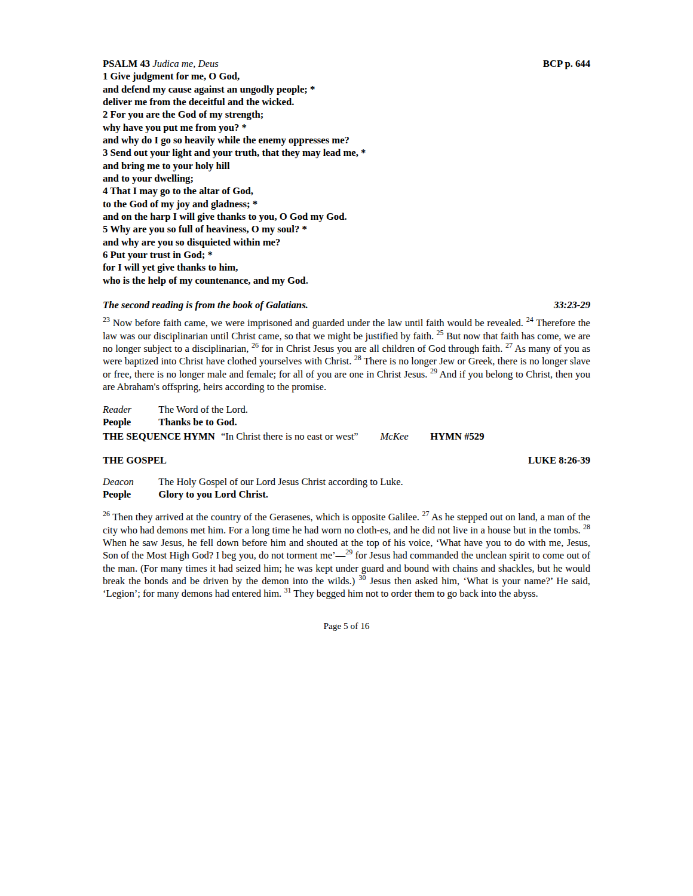PSALM 43 Judica me, Deus
BCP p. 644
1 Give judgment for me, O God,
and defend my cause against an ungodly people; *
deliver me from the deceitful and the wicked.
2 For you are the God of my strength;
why have you put me from you? *
and why do I go so heavily while the enemy oppresses me?
3 Send out your light and your truth, that they may lead me, *
and bring me to your holy hill
and to your dwelling;
4 That I may go to the altar of God,
to the God of my joy and gladness; *
and on the harp I will give thanks to you, O God my God.
5 Why are you so full of heaviness, O my soul? *
and why are you so disquieted within me?
6 Put your trust in God; *
for I will yet give thanks to him,
who is the help of my countenance, and my God.
The second reading is from the book of Galatians.
33:23-29
23 Now before faith came, we were imprisoned and guarded under the law until faith would be revealed. 24 Therefore the law was our disciplinarian until Christ came, so that we might be justified by faith. 25 But now that faith has come, we are no longer subject to a disciplinarian, 26 for in Christ Jesus you are all children of God through faith. 27 As many of you as were baptized into Christ have clothed yourselves with Christ. 28 There is no longer Jew or Greek, there is no longer slave or free, there is no longer male and female; for all of you are one in Christ Jesus. 29 And if you belong to Christ, then you are Abraham's offspring, heirs according to the promise.
Reader
The Word of the Lord.
People
Thanks be to God.
THE SEQUENCE HYMN “In Christ there is no east or west” McKee HYMN #529
THE GOSPEL
LUKE 8:26-39
Deacon
The Holy Gospel of our Lord Jesus Christ according to Luke.
People
Glory to you Lord Christ.
26 Then they arrived at the country of the Gerasenes, which is opposite Galilee. 27 As he stepped out on land, a man of the city who had demons met him. For a long time he had worn no cloth-es, and he did not live in a house but in the tombs. 28 When he saw Jesus, he fell down before him and shouted at the top of his voice, ‘What have you to do with me, Jesus, Son of the Most High God? I beg you, do not torment me’—29 for Jesus had commanded the unclean spirit to come out of the man. (For many times it had seized him; he was kept under guard and bound with chains and shackles, but he would break the bonds and be driven by the demon into the wilds.) 30 Jesus then asked him, ‘What is your name?’ He said, ‘Legion’; for many demons had entered him. 31 They begged him not to order them to go back into the abyss.
Page 5 of 16